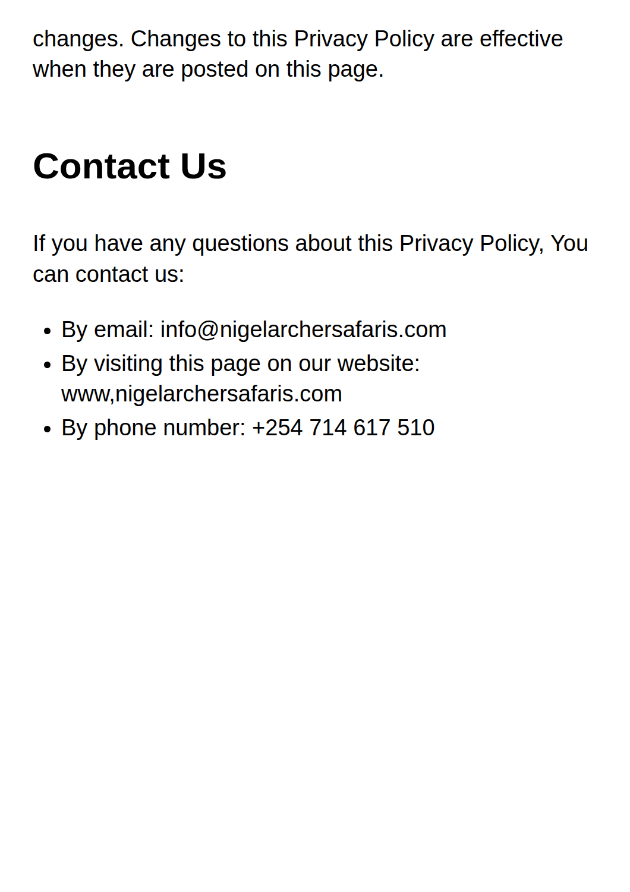changes. Changes to this Privacy Policy are effective when they are posted on this page.
Contact Us
If you have any questions about this Privacy Policy, You can contact us:
By email: info@nigelarchersafaris.com
By visiting this page on our website: www,nigelarchersafaris.com
By phone number: +254 714 617 510